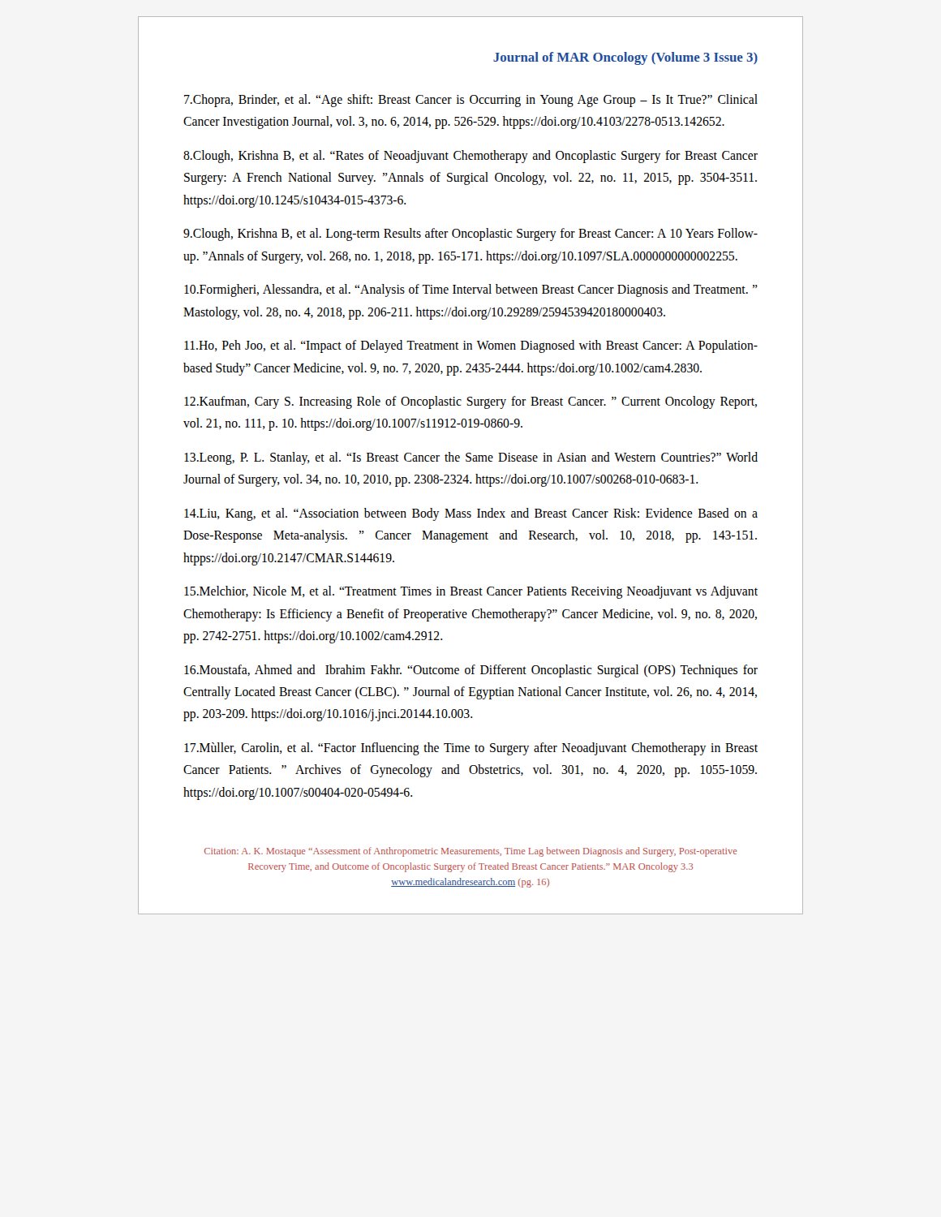Journal of MAR Oncology (Volume 3 Issue 3)
7.Chopra, Brinder, et al. “Age shift: Breast Cancer is Occurring in Young Age Group – Is It True?” Clinical Cancer Investigation Journal, vol. 3, no. 6, 2014, pp. 526-529. htpps://doi.org/10.4103/2278-0513.142652.
8.Clough, Krishna B, et al. “Rates of Neoadjuvant Chemotherapy and Oncoplastic Surgery for Breast Cancer Surgery: A French National Survey. ”Annals of Surgical Oncology, vol. 22, no. 11, 2015, pp. 3504-3511. https://doi.org/10.1245/s10434-015-4373-6.
9.Clough, Krishna B, et al. Long-term Results after Oncoplastic Surgery for Breast Cancer: A 10 Years Follow-up. ”Annals of Surgery, vol. 268, no. 1, 2018, pp. 165-171. https://doi.org/10.1097/SLA.0000000000002255.
10.Formigheri, Alessandra, et al. “Analysis of Time Interval between Breast Cancer Diagnosis and Treatment. ” Mastology, vol. 28, no. 4, 2018, pp. 206-211. https://doi.org/10.29289/2594539420180000403.
11.Ho, Peh Joo, et al. “Impact of Delayed Treatment in Women Diagnosed with Breast Cancer: A Population-based Study” Cancer Medicine, vol. 9, no. 7, 2020, pp. 2435-2444. https:/doi.org/10.1002/cam4.2830.
12.Kaufman, Cary S. Increasing Role of Oncoplastic Surgery for Breast Cancer. ” Current Oncology Report, vol. 21, no. 111, p. 10. https://doi.org/10.1007/s11912-019-0860-9.
13.Leong, P. L. Stanlay, et al. “Is Breast Cancer the Same Disease in Asian and Western Countries?” World Journal of Surgery, vol. 34, no. 10, 2010, pp. 2308-2324. https://doi.org/10.1007/s00268-010-0683-1.
14.Liu, Kang, et al. “Association between Body Mass Index and Breast Cancer Risk: Evidence Based on a Dose-Response Meta-analysis. ” Cancer Management and Research, vol. 10, 2018, pp. 143-151. htpps://doi.org/10.2147/CMAR.S144619.
15.Melchior, Nicole M, et al. “Treatment Times in Breast Cancer Patients Receiving Neoadjuvant vs Adjuvant Chemotherapy: Is Efficiency a Benefit of Preoperative Chemotherapy?” Cancer Medicine, vol. 9, no. 8, 2020, pp. 2742-2751. https://doi.org/10.1002/cam4.2912.
16.Moustafa, Ahmed and Ibrahim Fakhr. “Outcome of Different Oncoplastic Surgical (OPS) Techniques for Centrally Located Breast Cancer (CLBC). ” Journal of Egyptian National Cancer Institute, vol. 26, no. 4, 2014, pp. 203-209. https://doi.org/10.1016/j.jnci.20144.10.003.
17.Mùller, Carolin, et al. “Factor Influencing the Time to Surgery after Neoadjuvant Chemotherapy in Breast Cancer Patients. ” Archives of Gynecology and Obstetrics, vol. 301, no. 4, 2020, pp. 1055-1059. https://doi.org/10.1007/s00404-020-05494-6.
Citation: A. K. Mostaque “Assessment of Anthropometric Measurements, Time Lag between Diagnosis and Surgery, Post-operative Recovery Time, and Outcome of Oncoplastic Surgery of Treated Breast Cancer Patients.” MAR Oncology 3.3
www.medicalandresearch.com (pg. 16)